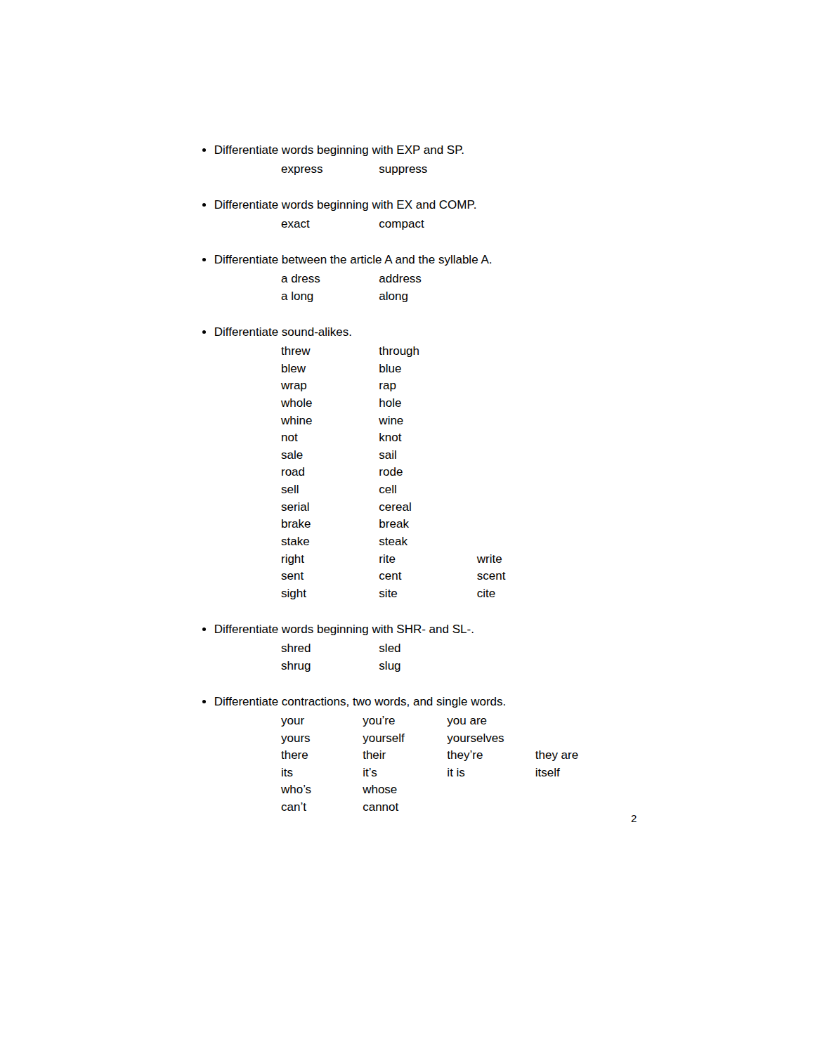Differentiate words beginning with EXP and SP.
| express | suppress |
Differentiate words beginning with EX and COMP.
| exact | compact |
Differentiate between the article A and the syllable A.
| a dress | address |
| a long | along |
Differentiate sound-alikes.
| threw | through | |
| blew | blue | |
| wrap | rap | |
| whole | hole | |
| whine | wine | |
| not | knot | |
| sale | sail | |
| road | rode | |
| sell | cell | |
| serial | cereal | |
| brake | break | |
| stake | steak | |
| right | rite | write |
| sent | cent | scent |
| sight | site | cite |
Differentiate words beginning with SHR- and SL-.
| shred | sled |
| shrug | slug |
Differentiate contractions, two words, and single words.
| your | you’re | you are | |
| yours | yourself | yourselves | |
| there | their | they’re | they are |
| its | it’s | it is | itself |
| who’s | whose | | |
| can’t | cannot | | |
2